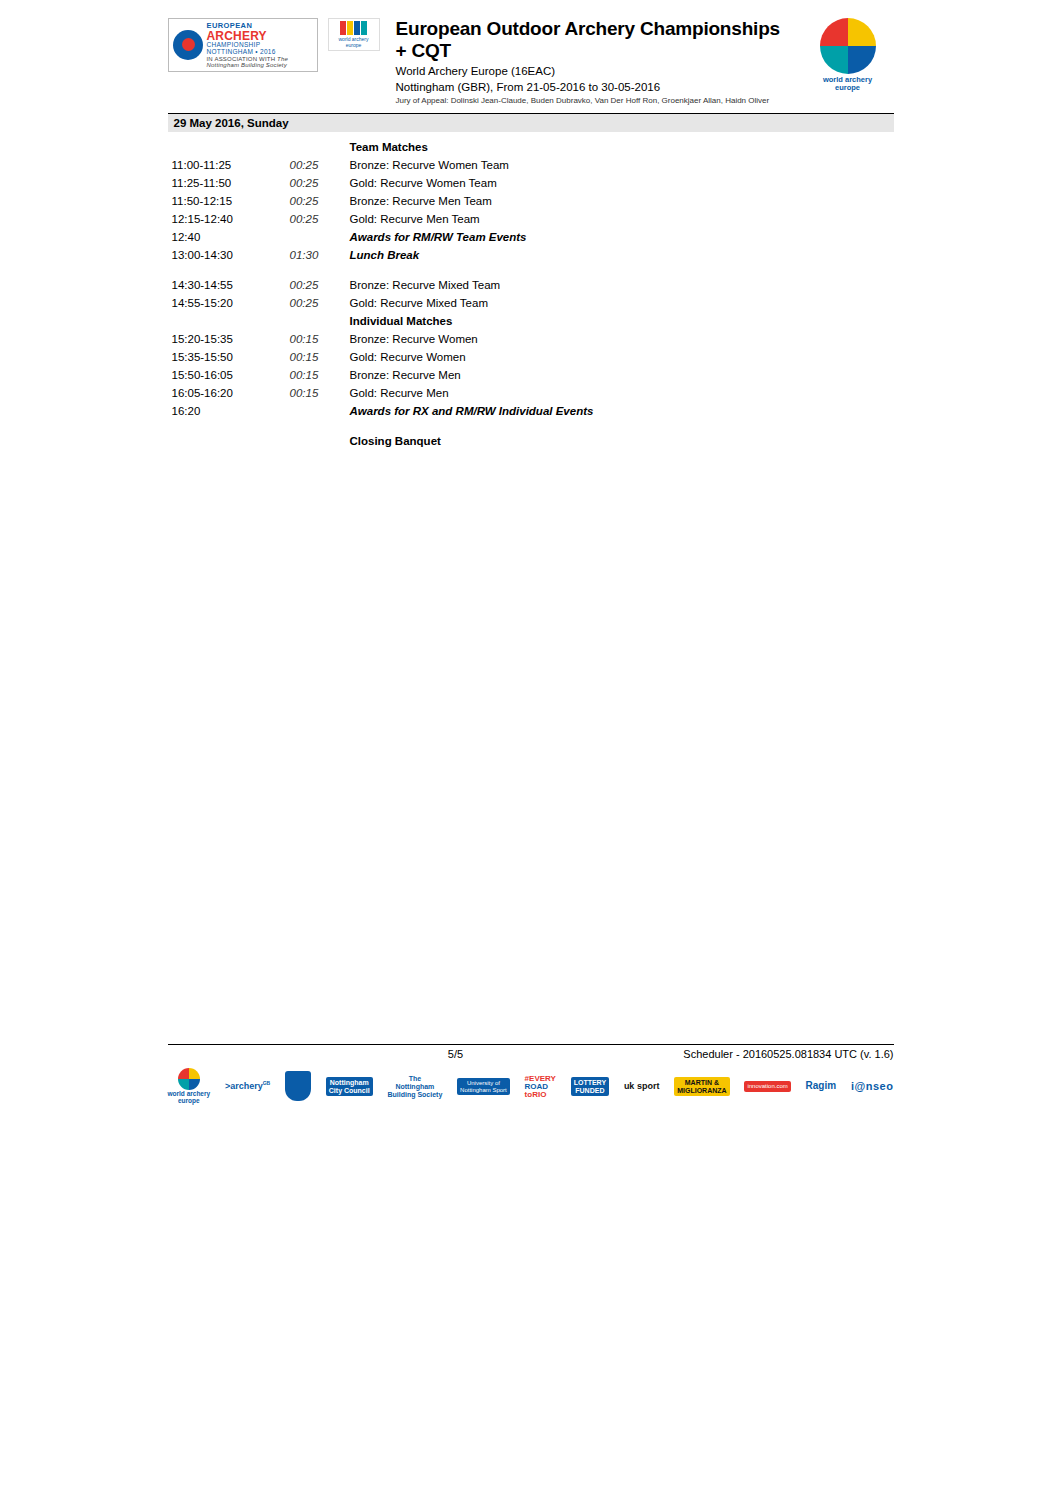EUROPEAN
ARCHERY
CHAMPIONSHIP
NOTTINGHAM • 2016
IN ASSOCIATION WITH The Nottingham Building Society
world archery
europe
European Outdoor Archery Championships + CQT
World Archery Europe (16EAC)
Nottingham (GBR), From 21-05-2016 to 30-05-2016
Jury of Appeal: Dolinski Jean-Claude, Buden Dubravko, Van Der Hoff Ron, Groenkjaer Allan, Haidn Oliver
world archery
europe
29 May 2016, Sunday
| | | Team Matches |
| 11:00-11:25 | 00:25 | Bronze: Recurve Women Team |
| 11:25-11:50 | 00:25 | Gold: Recurve Women Team |
| 11:50-12:15 | 00:25 | Bronze: Recurve Men Team |
| 12:15-12:40 | 00:25 | Gold: Recurve Men Team |
| 12:40 | | Awards for RM/RW Team Events |
| 13:00-14:30 | 01:30 | Lunch Break |
| 14:30-14:55 | 00:25 | Bronze: Recurve Mixed Team |
| 14:55-15:20 | 00:25 | Gold: Recurve Mixed Team |
| | | Individual Matches |
| 15:20-15:35 | 00:15 | Bronze: Recurve Women |
| 15:35-15:50 | 00:15 | Gold: Recurve Women |
| 15:50-16:05 | 00:15 | Bronze: Recurve Men |
| 16:05-16:20 | 00:15 | Gold: Recurve Men |
| 16:20 | | Awards for RX and RM/RW Individual Events |
| | | Closing Banquet |
5/5
Scheduler - 20160525.081834 UTC (v. 1.6)
world archery
europe
>archeryGB
Nottingham
City Council
The
Nottingham
Building Society
University of
Nottingham Sport
#EVERY
ROAD
toRIO
LOTTERY
FUNDED
uk sport
MARTIN &
MIGLIORANZA
innovation.com
Ragim
i@nseo